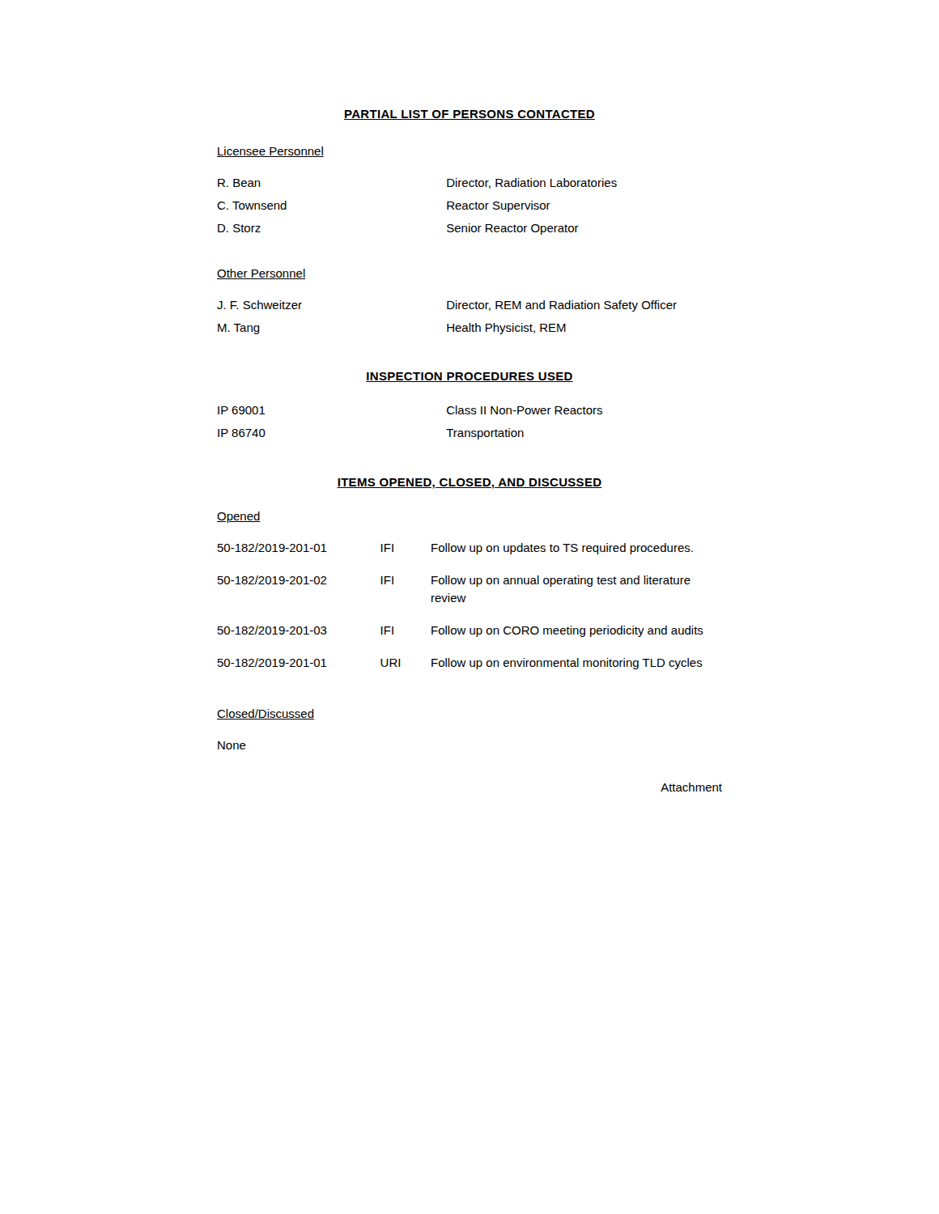PARTIAL LIST OF PERSONS CONTACTED
Licensee Personnel
| R. Bean | Director, Radiation Laboratories |
| C. Townsend | Reactor Supervisor |
| D. Storz | Senior Reactor Operator |
Other Personnel
| J. F. Schweitzer | Director, REM and Radiation Safety Officer |
| M. Tang | Health Physicist, REM |
INSPECTION PROCEDURES USED
| IP 69001 | Class II Non-Power Reactors |
| IP 86740 | Transportation |
ITEMS OPENED, CLOSED, AND DISCUSSED
Opened
| 50-182/2019-201-01 | IFI | Follow up on updates to TS required procedures. |
| 50-182/2019-201-02 | IFI | Follow up on annual operating test and literature review |
| 50-182/2019-201-03 | IFI | Follow up on CORO meeting periodicity and audits |
| 50-182/2019-201-01 | URI | Follow up on environmental monitoring TLD cycles |
Closed/Discussed
None
Attachment